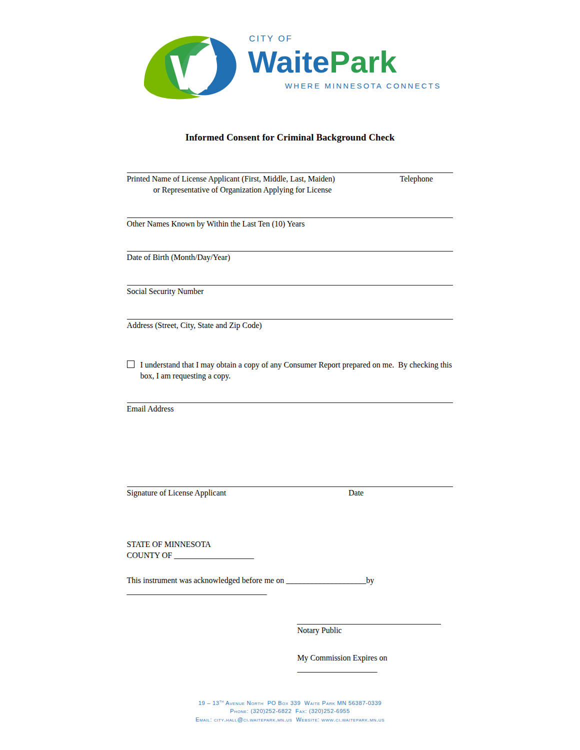CITY OF WaitePark WHERE MINNESOTA CONNECTS
Informed Consent for Criminal Background Check
Printed Name of License Applicant (First, Middle, Last, Maiden) Telephone
or Representative of Organization Applying for License
Other Names Known by Within the Last Ten (10) Years
Date of Birth (Month/Day/Year)
Social Security Number
Address (Street, City, State and Zip Code)
I understand that I may obtain a copy of any Consumer Report prepared on me. By checking this box, I am requesting a copy.
Email Address
Signature of License Applicant Date
STATE OF MINNESOTA
COUNTY OF ____________________
This instrument was acknowledged before me on ____________________by ___________________________________
Notary Public
My Commission Expires on ____________________
19 – 13th Avenue North PO Box 339 Waite Park MN 56387-0339
Phone: (320)252-6822 Fax: (320)252-6955
Email: city.hall@ci.waitepark.mn.us Website: www.ci.waitepark.mn.us